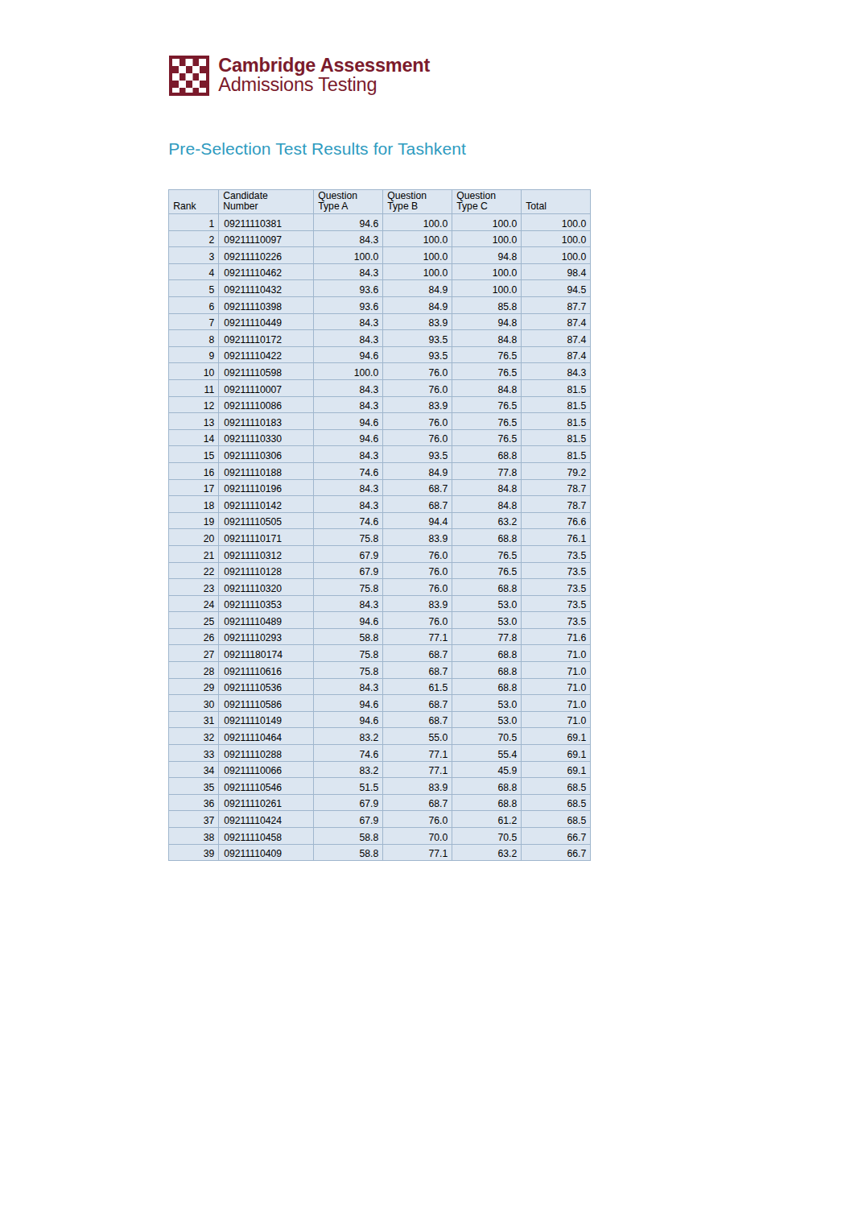Cambridge Assessment Admissions Testing
Pre-Selection Test Results for Tashkent
| Rank | Candidate Number | Question Type A | Question Type B | Question Type C | Total |
| --- | --- | --- | --- | --- | --- |
| 1 | 09211110381 | 94.6 | 100.0 | 100.0 | 100.0 |
| 2 | 09211110097 | 84.3 | 100.0 | 100.0 | 100.0 |
| 3 | 09211110226 | 100.0 | 100.0 | 94.8 | 100.0 |
| 4 | 09211110462 | 84.3 | 100.0 | 100.0 | 98.4 |
| 5 | 09211110432 | 93.6 | 84.9 | 100.0 | 94.5 |
| 6 | 09211110398 | 93.6 | 84.9 | 85.8 | 87.7 |
| 7 | 09211110449 | 84.3 | 83.9 | 94.8 | 87.4 |
| 8 | 09211110172 | 84.3 | 93.5 | 84.8 | 87.4 |
| 9 | 09211110422 | 94.6 | 93.5 | 76.5 | 87.4 |
| 10 | 09211110598 | 100.0 | 76.0 | 76.5 | 84.3 |
| 11 | 09211110007 | 84.3 | 76.0 | 84.8 | 81.5 |
| 12 | 09211110086 | 84.3 | 83.9 | 76.5 | 81.5 |
| 13 | 09211110183 | 94.6 | 76.0 | 76.5 | 81.5 |
| 14 | 09211110330 | 94.6 | 76.0 | 76.5 | 81.5 |
| 15 | 09211110306 | 84.3 | 93.5 | 68.8 | 81.5 |
| 16 | 09211110188 | 74.6 | 84.9 | 77.8 | 79.2 |
| 17 | 09211110196 | 84.3 | 68.7 | 84.8 | 78.7 |
| 18 | 09211110142 | 84.3 | 68.7 | 84.8 | 78.7 |
| 19 | 09211110505 | 74.6 | 94.4 | 63.2 | 76.6 |
| 20 | 09211110171 | 75.8 | 83.9 | 68.8 | 76.1 |
| 21 | 09211110312 | 67.9 | 76.0 | 76.5 | 73.5 |
| 22 | 09211110128 | 67.9 | 76.0 | 76.5 | 73.5 |
| 23 | 09211110320 | 75.8 | 76.0 | 68.8 | 73.5 |
| 24 | 09211110353 | 84.3 | 83.9 | 53.0 | 73.5 |
| 25 | 09211110489 | 94.6 | 76.0 | 53.0 | 73.5 |
| 26 | 09211110293 | 58.8 | 77.1 | 77.8 | 71.6 |
| 27 | 09211180174 | 75.8 | 68.7 | 68.8 | 71.0 |
| 28 | 09211110616 | 75.8 | 68.7 | 68.8 | 71.0 |
| 29 | 09211110536 | 84.3 | 61.5 | 68.8 | 71.0 |
| 30 | 09211110586 | 94.6 | 68.7 | 53.0 | 71.0 |
| 31 | 09211110149 | 94.6 | 68.7 | 53.0 | 71.0 |
| 32 | 09211110464 | 83.2 | 55.0 | 70.5 | 69.1 |
| 33 | 09211110288 | 74.6 | 77.1 | 55.4 | 69.1 |
| 34 | 09211110066 | 83.2 | 77.1 | 45.9 | 69.1 |
| 35 | 09211110546 | 51.5 | 83.9 | 68.8 | 68.5 |
| 36 | 09211110261 | 67.9 | 68.7 | 68.8 | 68.5 |
| 37 | 09211110424 | 67.9 | 76.0 | 61.2 | 68.5 |
| 38 | 09211110458 | 58.8 | 70.0 | 70.5 | 66.7 |
| 39 | 09211110409 | 58.8 | 77.1 | 63.2 | 66.7 |